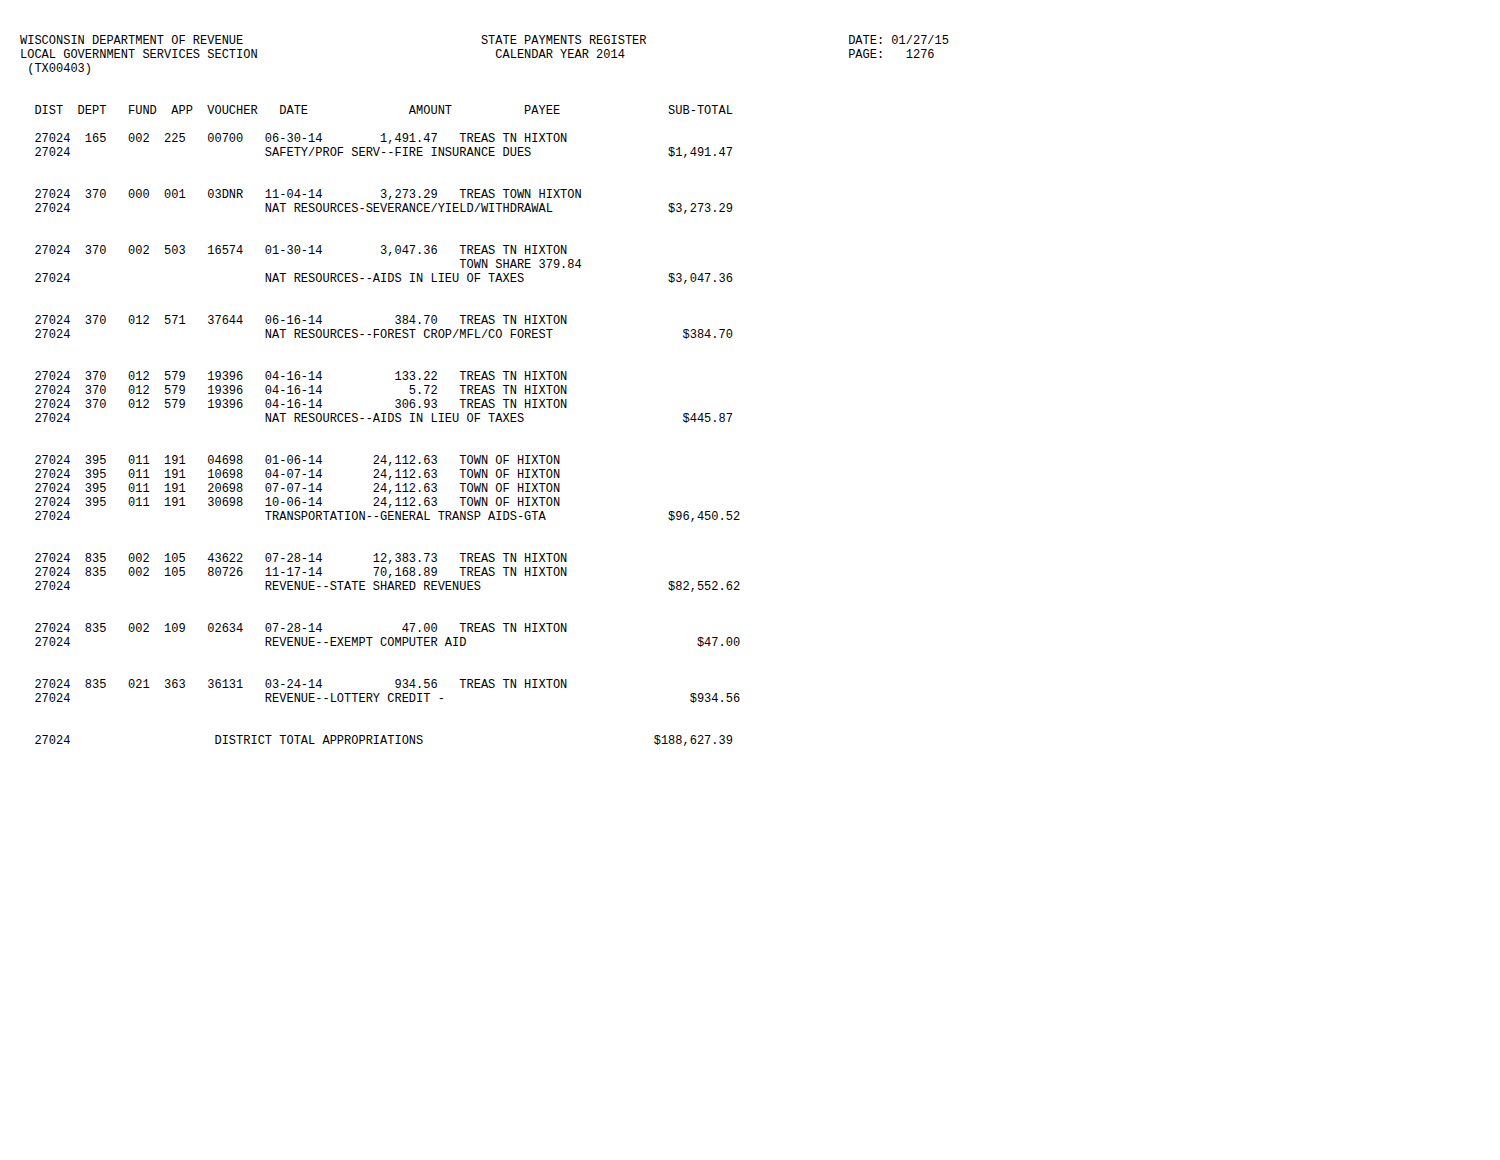WISCONSIN DEPARTMENT OF REVENUE STATE PAYMENTS REGISTER DATE: 01/27/15 LOCAL GOVERNMENT SERVICES SECTION CALENDAR YEAR 2014 PAGE: 1276 (TX00403) DIST DEPT FUND APP VOUCHER DATE AMOUNT PAYEE SUB-TOTAL 27024 165 002 225 00700 06-30-14 1,491.47 TREAS TN HIXTON 27024 SAFETY/PROF SERV--FIRE INSURANCE DUES $1,491.47 27024 370 000 001 03DNR 11-04-14 3,273.29 TREAS TOWN HIXTON 27024 NAT RESOURCES-SEVERANCE/YIELD/WITHDRAWAL $3,273.29 27024 370 002 503 16574 01-30-14 3,047.36 TREAS TN HIXTON TOWN SHARE 379.84 27024 NAT RESOURCES--AIDS IN LIEU OF TAXES $3,047.36 27024 370 012 571 37644 06-16-14 384.70 TREAS TN HIXTON 27024 NAT RESOURCES--FOREST CROP/MFL/CO FOREST $384.70 27024 370 012 579 19396 04-16-14 133.22 TREAS TN HIXTON 27024 370 012 579 19396 04-16-14 5.72 TREAS TN HIXTON 27024 370 012 579 19396 04-16-14 306.93 TREAS TN HIXTON 27024 NAT RESOURCES--AIDS IN LIEU OF TAXES $445.87 27024 395 011 191 04698 01-06-14 24,112.63 TOWN OF HIXTON 27024 395 011 191 10698 04-07-14 24,112.63 TOWN OF HIXTON 27024 395 011 191 20698 07-07-14 24,112.63 TOWN OF HIXTON 27024 395 011 191 30698 10-06-14 24,112.63 TOWN OF HIXTON 27024 TRANSPORTATION--GENERAL TRANSP AIDS-GTA $96,450.52 27024 835 002 105 43622 07-28-14 12,383.73 TREAS TN HIXTON 27024 835 002 105 80726 11-17-14 70,168.89 TREAS TN HIXTON 27024 REVENUE--STATE SHARED REVENUES $82,552.62 27024 835 002 109 02634 07-28-14 47.00 TREAS TN HIXTON 27024 REVENUE--EXEMPT COMPUTER AID $47.00 27024 835 021 363 36131 03-24-14 934.56 TREAS TN HIXTON 27024 REVENUE--LOTTERY CREDIT - $934.56 27024 DISTRICT TOTAL APPROPRIATIONS $188,627.39